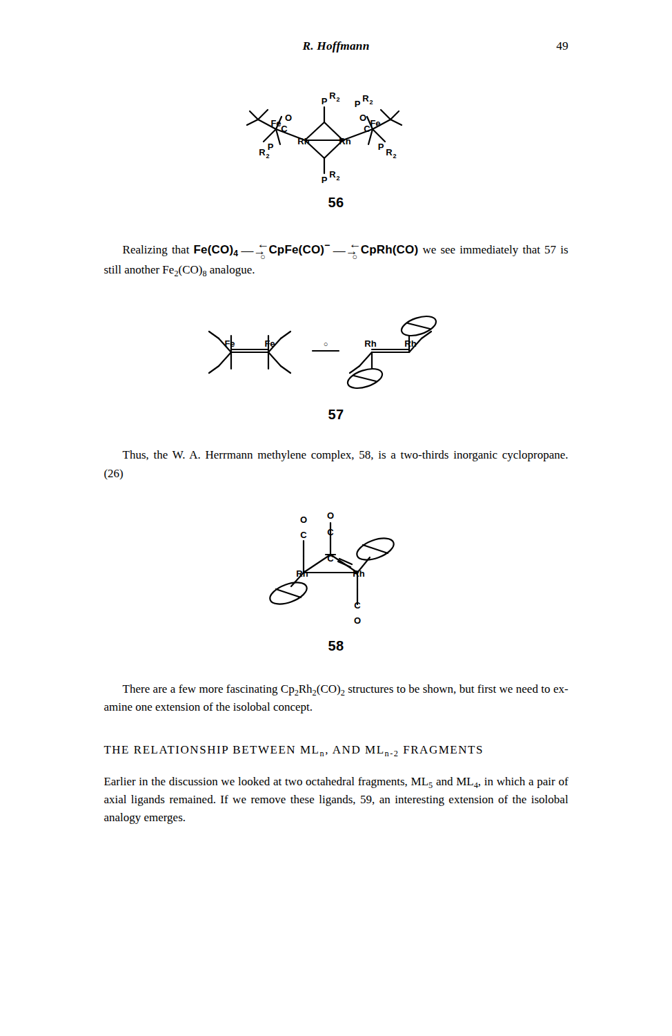R. Hoffmann 49
56
Realizing that Fe(CO)4←—→○CpFe(CO)−←—→○CpRh(CO) we see immediately that 57 is still another Fe2(CO)8 analogue.
57
Thus, the W. A. Herrmann methylene complex, 58, is a two-thirds inorganic cyclopropane. (26)
58
There are a few more fascinating Cp2Rh2(CO)2 structures to be shown, but first we need to examine one extension of the isolobal concept.
The relationship between MLn, and MLn-2 fragments
Earlier in the discussion we looked at two octahedral fragments, ML5 and ML4, in which a pair of axial ligands remained. If we remove these ligands, 59, an interesting extension of the isolobal analogy emerges.